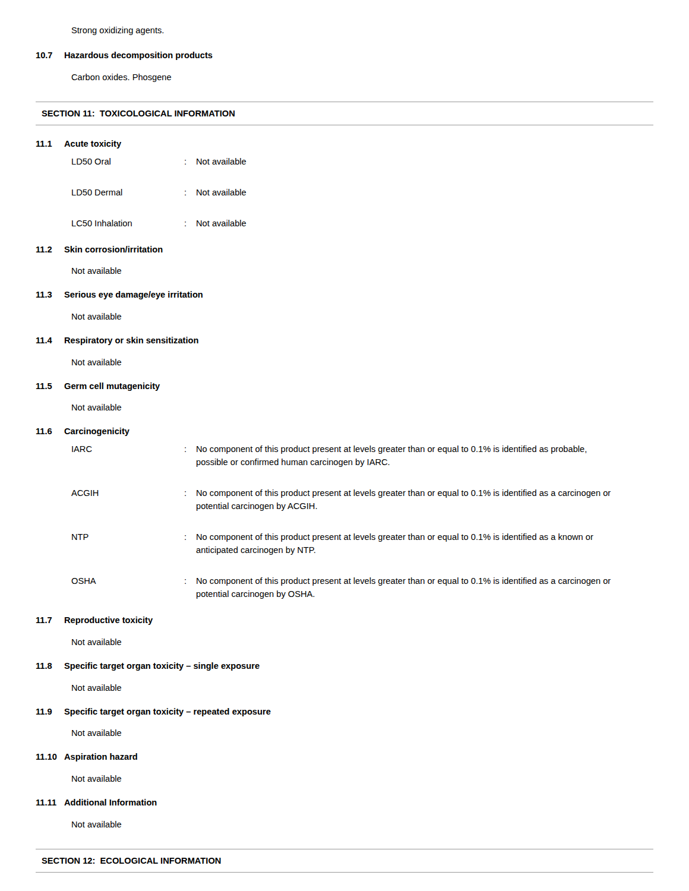Strong oxidizing agents.
10.7 Hazardous decomposition products
Carbon oxides. Phosgene
SECTION 11: TOXICOLOGICAL INFORMATION
11.1 Acute toxicity
| LD50 Oral | : | Not available |
| LD50 Dermal | : | Not available |
| LC50 Inhalation | : | Not available |
11.2 Skin corrosion/irritation
Not available
11.3 Serious eye damage/eye irritation
Not available
11.4 Respiratory or skin sensitization
Not available
11.5 Germ cell mutagenicity
Not available
11.6 Carcinogenicity
| IARC | : | No component of this product present at levels greater than or equal to 0.1% is identified as probable, possible or confirmed human carcinogen by IARC. |
| ACGIH | : | No component of this product present at levels greater than or equal to 0.1% is identified as a carcinogen or potential carcinogen by ACGIH. |
| NTP | : | No component of this product present at levels greater than or equal to 0.1% is identified as a known or anticipated carcinogen by NTP. |
| OSHA | : | No component of this product present at levels greater than or equal to 0.1% is identified as a carcinogen or potential carcinogen by OSHA. |
11.7 Reproductive toxicity
Not available
11.8 Specific target organ toxicity – single exposure
Not available
11.9 Specific target organ toxicity – repeated exposure
Not available
11.10 Aspiration hazard
Not available
11.11 Additional Information
Not available
SECTION 12: ECOLOGICAL INFORMATION